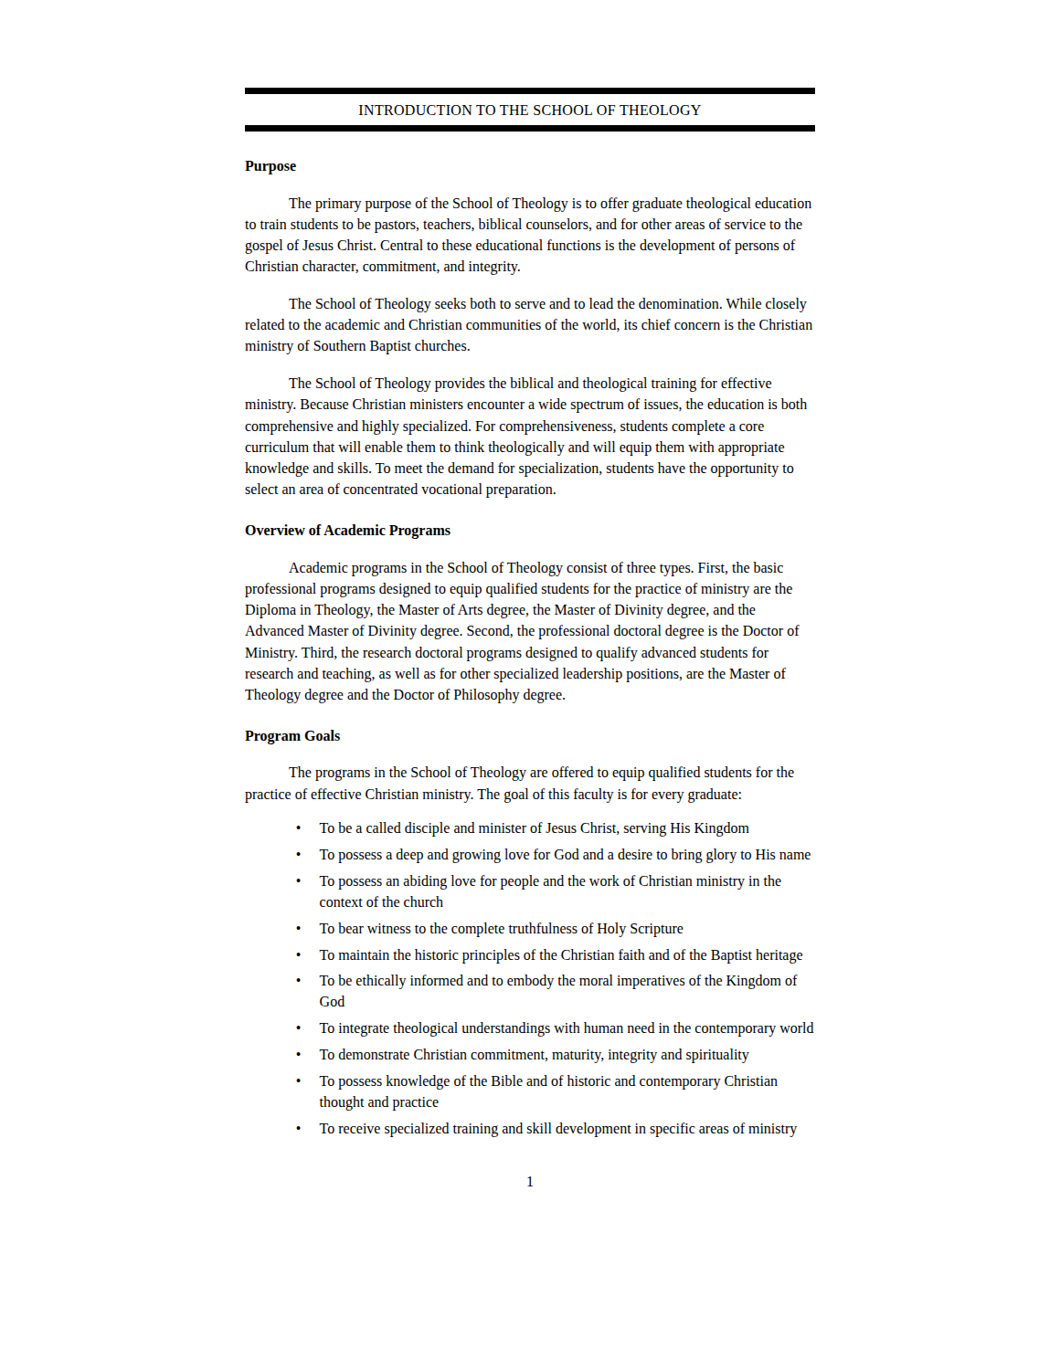Introduction to the School of Theology
Purpose
The primary purpose of the School of Theology is to offer graduate theological education to train students to be pastors, teachers, biblical counselors, and for other areas of service to the gospel of Jesus Christ. Central to these educational functions is the development of persons of Christian character, commitment, and integrity.
The School of Theology seeks both to serve and to lead the denomination. While closely related to the academic and Christian communities of the world, its chief concern is the Christian ministry of Southern Baptist churches.
The School of Theology provides the biblical and theological training for effective ministry. Because Christian ministers encounter a wide spectrum of issues, the education is both comprehensive and highly specialized. For comprehensiveness, students complete a core curriculum that will enable them to think theologically and will equip them with appropriate knowledge and skills. To meet the demand for specialization, students have the opportunity to select an area of concentrated vocational preparation.
Overview of Academic Programs
Academic programs in the School of Theology consist of three types. First, the basic professional programs designed to equip qualified students for the practice of ministry are the Diploma in Theology, the Master of Arts degree, the Master of Divinity degree, and the Advanced Master of Divinity degree. Second, the professional doctoral degree is the Doctor of Ministry. Third, the research doctoral programs designed to qualify advanced students for research and teaching, as well as for other specialized leadership positions, are the Master of Theology degree and the Doctor of Philosophy degree.
Program Goals
The programs in the School of Theology are offered to equip qualified students for the practice of effective Christian ministry. The goal of this faculty is for every graduate:
To be a called disciple and minister of Jesus Christ, serving His Kingdom
To possess a deep and growing love for God and a desire to bring glory to His name
To possess an abiding love for people and the work of Christian ministry in the context of the church
To bear witness to the complete truthfulness of Holy Scripture
To maintain the historic principles of the Christian faith and of the Baptist heritage
To be ethically informed and to embody the moral imperatives of the Kingdom of God
To integrate theological understandings with human need in the contemporary world
To demonstrate Christian commitment, maturity, integrity and spirituality
To possess knowledge of the Bible and of historic and contemporary Christian thought and practice
To receive specialized training and skill development in specific areas of ministry
1